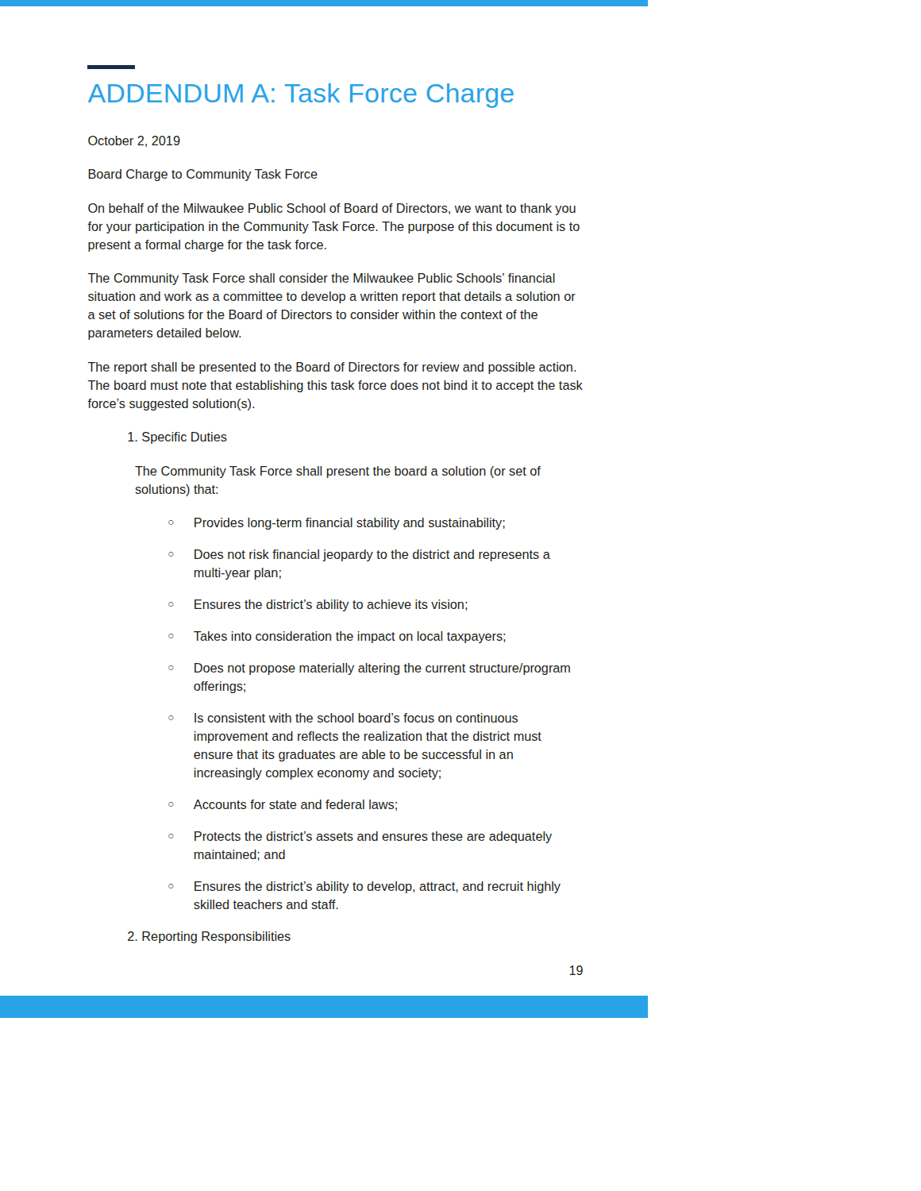ADDENDUM A: Task Force Charge
October 2, 2019
Board Charge to Community Task Force
On behalf of the Milwaukee Public School of Board of Directors, we want to thank you for your participation in the Community Task Force. The purpose of this document is to present a formal charge for the task force.
The Community Task Force shall consider the Milwaukee Public Schools’ financial situation and work as a committee to develop a written report that details a solution or a set of solutions for the Board of Directors to consider within the context of the parameters detailed below.
The report shall be presented to the Board of Directors for review and possible action. The board must note that establishing this task force does not bind it to accept the task force’s suggested solution(s).
1. Specific Duties
The Community Task Force shall present the board a solution (or set of solutions) that:
Provides long-term financial stability and sustainability;
Does not risk financial jeopardy to the district and represents a multi-year plan;
Ensures the district’s ability to achieve its vision;
Takes into consideration the impact on local taxpayers;
Does not propose materially altering the current structure/program offerings;
Is consistent with the school board’s focus on continuous improvement and reflects the realization that the district must ensure that its graduates are able to be successful in an increasingly complex economy and society;
Accounts for state and federal laws;
Protects the district’s assets and ensures these are adequately maintained; and
Ensures the district’s ability to develop, attract, and recruit highly skilled teachers and staff.
2. Reporting Responsibilities
19